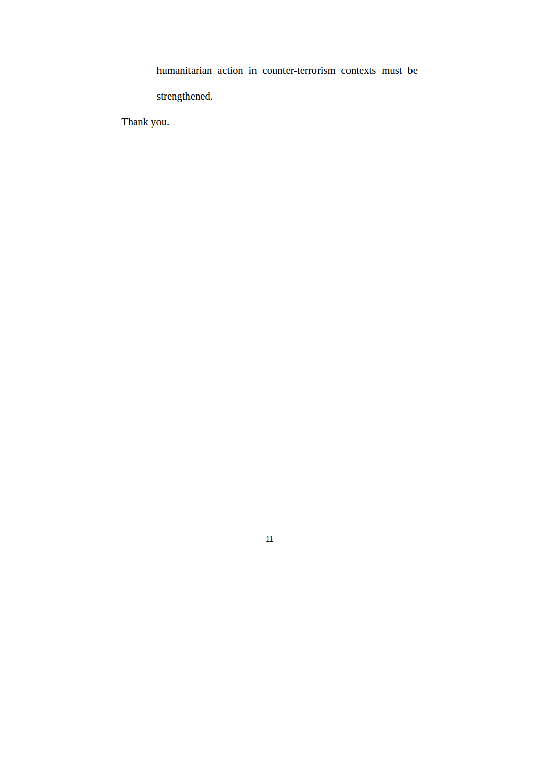humanitarian action in counter-terrorism contexts must be strengthened.
Thank you.
11